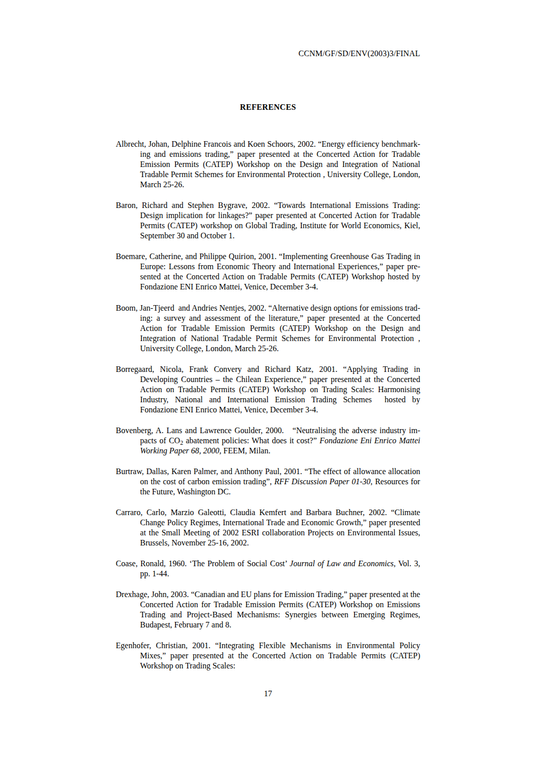CCNM/GF/SD/ENV(2003)3/FINAL
REFERENCES
Albrecht, Johan, Delphine Francois and Koen Schoors, 2002. “Energy efficiency benchmarking and emissions trading,” paper presented at the Concerted Action for Tradable Emission Permits (CATEP) Workshop on the Design and Integration of National Tradable Permit Schemes for Environmental Protection , University College, London, March 25-26.
Baron, Richard and Stephen Bygrave, 2002. “Towards International Emissions Trading: Design implication for linkages?” paper presented at Concerted Action for Tradable Permits (CATEP) workshop on Global Trading, Institute for World Economics, Kiel, September 30 and October 1.
Boemare, Catherine, and Philippe Quirion, 2001. “Implementing Greenhouse Gas Trading in Europe: Lessons from Economic Theory and International Experiences,” paper presented at the Concerted Action on Tradable Permits (CATEP) Workshop hosted by Fondazione ENI Enrico Mattei, Venice, December 3-4.
Boom, Jan-Tjeerd and Andries Nentjes, 2002. “Alternative design options for emissions trading: a survey and assessment of the literature,” paper presented at the Concerted Action for Tradable Emission Permits (CATEP) Workshop on the Design and Integration of National Tradable Permit Schemes for Environmental Protection , University College, London, March 25-26.
Borregaard, Nicola, Frank Convery and Richard Katz, 2001. “Applying Trading in Developing Countries – the Chilean Experience,” paper presented at the Concerted Action on Tradable Permits (CATEP) Workshop on Trading Scales: Harmonising Industry, National and International Emission Trading Schemes hosted by Fondazione ENI Enrico Mattei, Venice, December 3-4.
Bovenberg, A. Lans and Lawrence Goulder, 2000. “Neutralising the adverse industry impacts of CO2 abatement policies: What does it cost?” Fondazione Eni Enrico Mattei Working Paper 68, 2000, FEEM, Milan.
Burtraw, Dallas, Karen Palmer, and Anthony Paul, 2001. “The effect of allowance allocation on the cost of carbon emission trading”, RFF Discussion Paper 01-30, Resources for the Future, Washington DC.
Carraro, Carlo, Marzio Galeotti, Claudia Kemfert and Barbara Buchner, 2002. “Climate Change Policy Regimes, International Trade and Economic Growth,” paper presented at the Small Meeting of 2002 ESRI collaboration Projects on Environmental Issues, Brussels, November 25-16, 2002.
Coase, Ronald, 1960. ‘The Problem of Social Cost’ Journal of Law and Economics, Vol. 3, pp. 1-44.
Drexhage, John, 2003. “Canadian and EU plans for Emission Trading,” paper presented at the Concerted Action for Tradable Emission Permits (CATEP) Workshop on Emissions Trading and Project-Based Mechanisms: Synergies between Emerging Regimes, Budapest, February 7 and 8.
Egenhofer, Christian, 2001. “Integrating Flexible Mechanisms in Environmental Policy Mixes,” paper presented at the Concerted Action on Tradable Permits (CATEP) Workshop on Trading Scales:
17